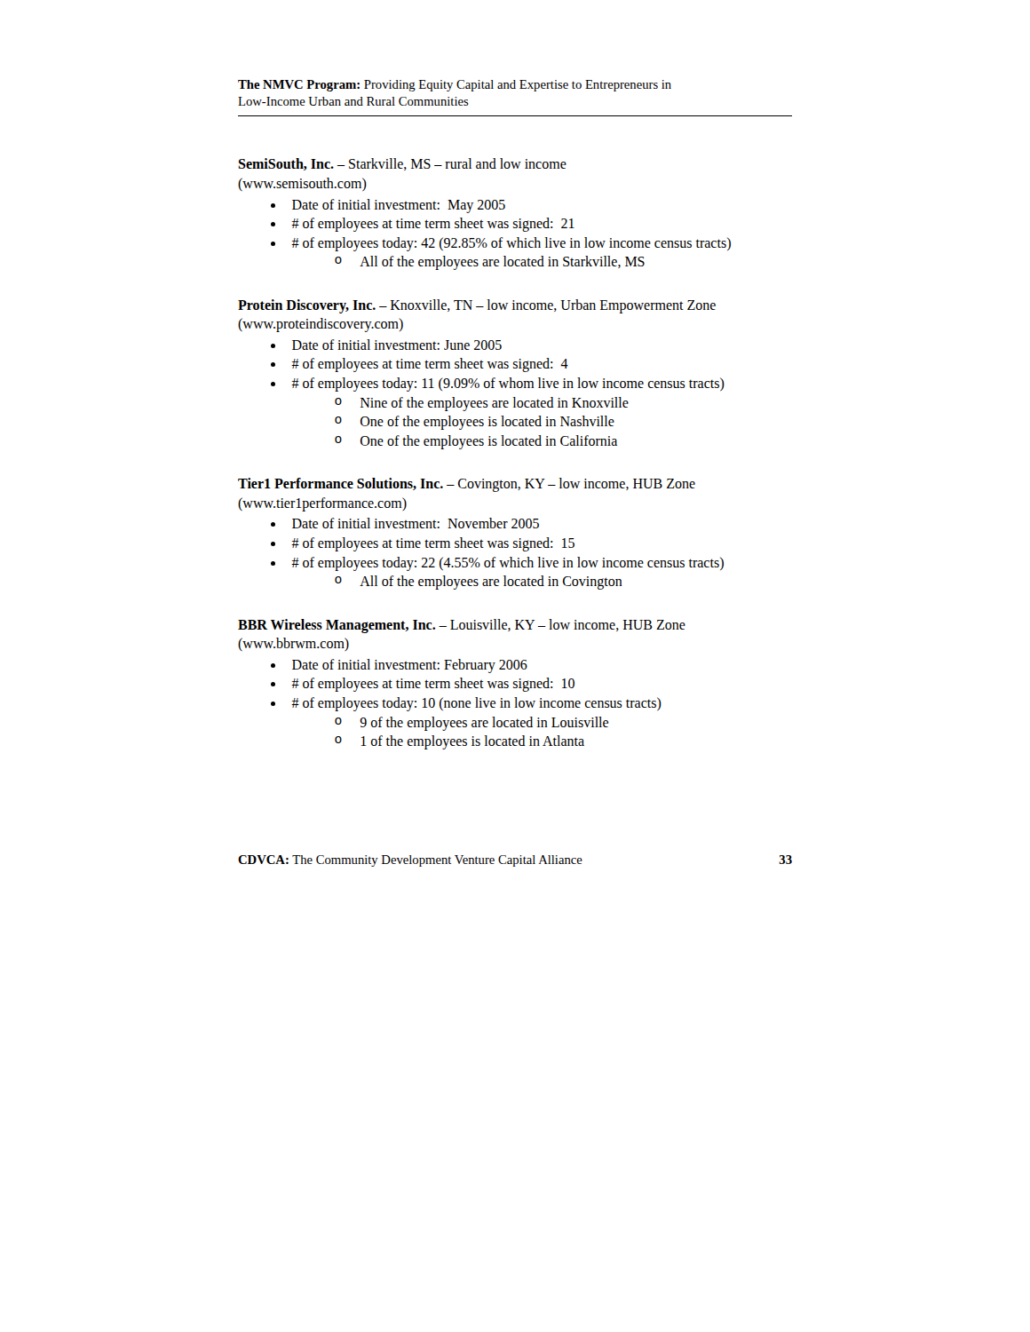The NMVC Program: Providing Equity Capital and Expertise to Entrepreneurs in Low-Income Urban and Rural Communities
SemiSouth, Inc. – Starkville, MS – rural and low income
(www.semisouth.com)
Date of initial investment: May 2005
# of employees at time term sheet was signed: 21
# of employees today: 42 (92.85% of which live in low income census tracts)
All of the employees are located in Starkville, MS
Protein Discovery, Inc. – Knoxville, TN – low income, Urban Empowerment Zone
(www.proteindiscovery.com)
Date of initial investment: June 2005
# of employees at time term sheet was signed: 4
# of employees today: 11 (9.09% of whom live in low income census tracts)
Nine of the employees are located in Knoxville
One of the employees is located in Nashville
One of the employees is located in California
Tier1 Performance Solutions, Inc. – Covington, KY – low income, HUB Zone
(www.tier1performance.com)
Date of initial investment: November 2005
# of employees at time term sheet was signed: 15
# of employees today: 22 (4.55% of which live in low income census tracts)
All of the employees are located in Covington
BBR Wireless Management, Inc. – Louisville, KY – low income, HUB Zone
(www.bbrwm.com)
Date of initial investment: February 2006
# of employees at time term sheet was signed: 10
# of employees today: 10 (none live in low income census tracts)
9 of the employees are located in Louisville
1 of the employees is located in Atlanta
CDVCA: The Community Development Venture Capital Alliance
33